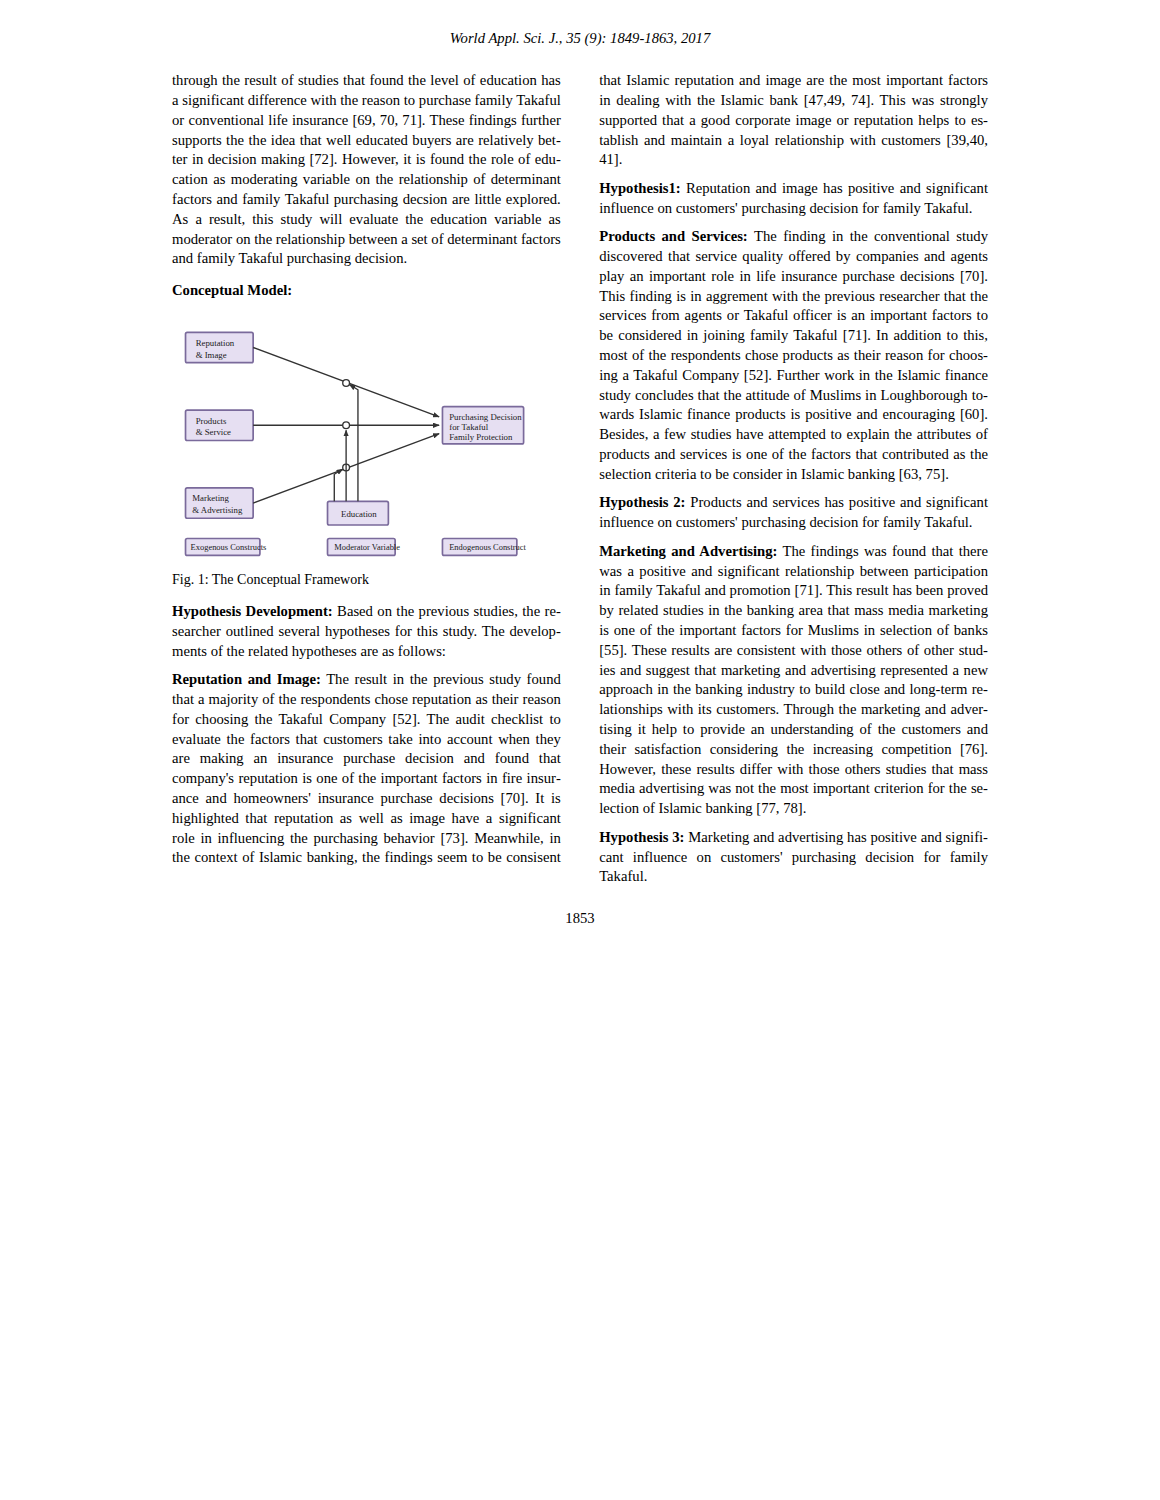World Appl. Sci. J., 35 (9): 1849-1863, 2017
through the result of studies that found the level of education has a significant difference with the reason to purchase family Takaful or conventional life insurance [69, 70, 71]. These findings further supports the the idea that well educated buyers are relatively better in decision making [72]. However, it is found the role of education as moderating variable on the relationship of determinant factors and family Takaful purchasing decsion are little explored. As a result, this study will evaluate the education variable as moderator on the relationship between a set of determinant factors and family Takaful purchasing decision.
Conceptual Model:
Reputation & Image Products & Service Marketing & Advertising Education Purchasing Decision for Takaful Family Protection Exogenous Constructs Moderator Variable Endogenous Construct
Fig. 1: The Conceptual Framework
Hypothesis Development: Based on the previous studies, the researcher outlined several hypotheses for this study. The developments of the related hypotheses are as follows:
Reputation and Image: The result in the previous study found that a majority of the respondents chose reputation as their reason for choosing the Takaful Company [52]. The audit checklist to evaluate the factors that customers take into account when they are making an insurance purchase decision and found that company's reputation is one of the important factors in fire insurance and homeowners' insurance purchase decisions [70]. It is highlighted that reputation as well as image have a significant role in influencing the purchasing behavior [73]. Meanwhile, in the context of Islamic banking, the findings seem to be consisent that Islamic reputation and image are the most important factors in dealing with the Islamic bank [47,49, 74]. This was strongly supported that a good corporate image or reputation helps to establish and maintain a loyal relationship with customers [39,40, 41].
Hypothesis1: Reputation and image has positive and significant influence on customers' purchasing decision for family Takaful.
Products and Services: The finding in the conventional study discovered that service quality offered by companies and agents play an important role in life insurance purchase decisions [70]. This finding is in aggrement with the previous researcher that the services from agents or Takaful officer is an important factors to be considered in joining family Takaful [71]. In addition to this, most of the respondents chose products as their reason for choosing a Takaful Company [52]. Further work in the Islamic finance study concludes that the attitude of Muslims in Loughborough towards Islamic finance products is positive and encouraging [60]. Besides, a few studies have attempted to explain the attributes of products and services is one of the factors that contributed as the selection criteria to be consider in Islamic banking [63, 75].
Hypothesis 2: Products and services has positive and significant influence on customers' purchasing decision for family Takaful.
Marketing and Advertising: The findings was found that there was a positive and significant relationship between participation in family Takaful and promotion [71]. This result has been proved by related studies in the banking area that mass media marketing is one of the important factors for Muslims in selection of banks [55]. These results are consistent with those others of other studies and suggest that marketing and advertising represented a new approach in the banking industry to build close and long-term relationships with its customers. Through the marketing and advertising it help to provide an understanding of the customers and their satisfaction considering the increasing competition [76]. However, these results differ with those others studies that mass media advertising was not the most important criterion for the selection of Islamic banking [77, 78].
Hypothesis 3: Marketing and advertising has positive and significant influence on customers' purchasing decision for family Takaful.
1853